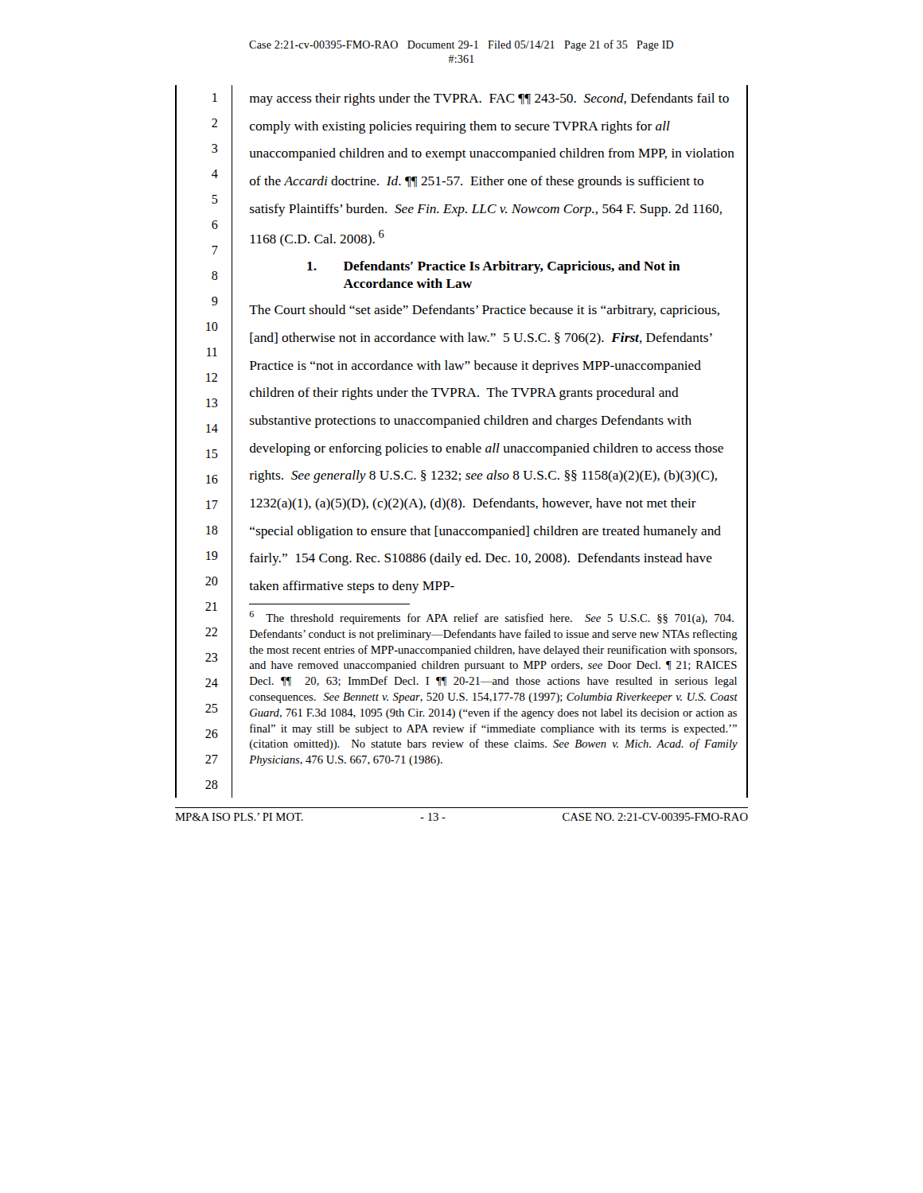Case 2:21-cv-00395-FMO-RAO Document 29-1 Filed 05/14/21 Page 21 of 35 Page ID
#:361
1
2
3
4
5
6
7
8
9
10
11
12
13
14
15
16
17
18
19
20
21
22
23
24
25
26
27
28
may access their rights under the TVPRA. FAC ¶¶ 243-50. Second, Defendants fail to comply with existing policies requiring them to secure TVPRA rights for all unaccompanied children and to exempt unaccompanied children from MPP, in violation of the Accardi doctrine. Id. ¶¶ 251-57. Either one of these grounds is sufficient to satisfy Plaintiffs’ burden. See Fin. Exp. LLC v. Nowcom Corp., 564 F. Supp. 2d 1160, 1168 (C.D. Cal. 2008). 6
1. Defendants′ Practice Is Arbitrary, Capricious, and Not in
Accordance with Law
The Court should “set aside” Defendants’ Practice because it is “arbitrary, capricious, [and] otherwise not in accordance with law.” 5 U.S.C. § 706(2). First, Defendants’ Practice is “not in accordance with law” because it deprives MPP-unaccompanied children of their rights under the TVPRA. The TVPRA grants procedural and substantive protections to unaccompanied children and charges Defendants with developing or enforcing policies to enable all unaccompanied children to access those rights. See generally 8 U.S.C. § 1232; see also 8 U.S.C. §§ 1158(a)(2)(E), (b)(3)(C), 1232(a)(1), (a)(5)(D), (c)(2)(A), (d)(8). Defendants, however, have not met their “special obligation to ensure that [unaccompanied] children are treated humanely and fairly.” 154 Cong. Rec. S10886 (daily ed. Dec. 10, 2008). Defendants instead have taken affirmative steps to deny MPP-
6 The threshold requirements for APA relief are satisfied here. See 5 U.S.C. §§ 701(a), 704. Defendants’ conduct is not preliminary—Defendants have failed to issue and serve new NTAs reflecting the most recent entries of MPP-unaccompanied children, have delayed their reunification with sponsors, and have removed unaccompanied children pursuant to MPP orders, see Door Decl. ¶ 21; RAICES Decl. ¶¶ 20, 63; ImmDef Decl. I ¶¶ 20-21—and those actions have resulted in serious legal consequences. See Bennett v. Spear, 520 U.S. 154,177-78 (1997); Columbia Riverkeeper v. U.S. Coast Guard, 761 F.3d 1084, 1095 (9th Cir. 2014) (“even if the agency does not label its decision or action as final” it may still be subject to APA review if “immediate compliance with its terms is expected.’” (citation omitted)). No statute bars review of these claims. See Bowen v. Mich. Acad. of Family Physicians, 476 U.S. 667, 670-71 (1986).
MP&A ISO PLS.’ PI MOT.
- 13 -
CASE NO. 2:21-CV-00395-FMO-RAO